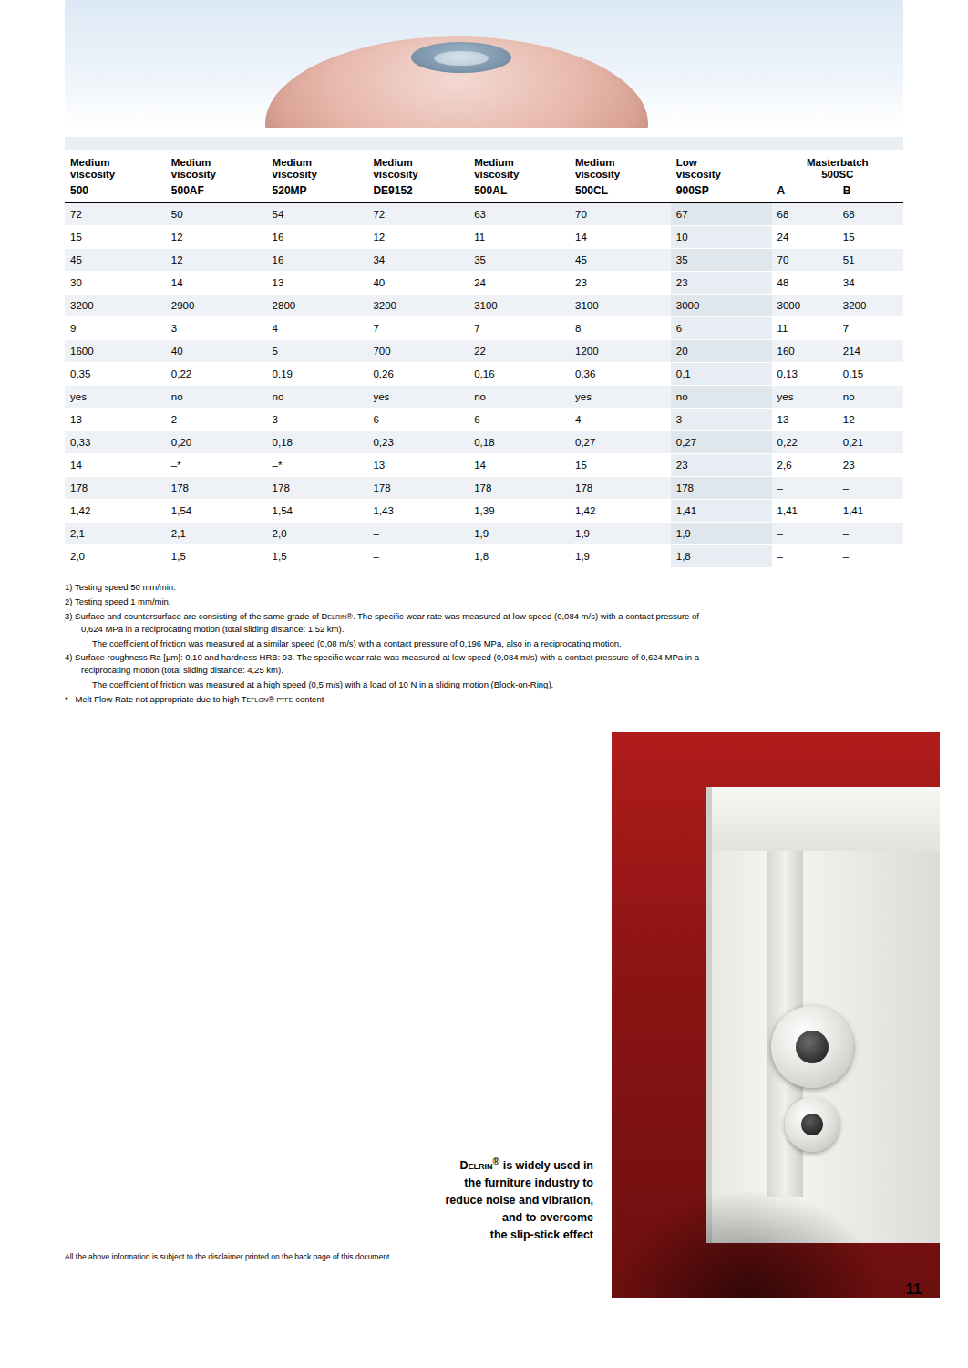| Medium viscosity | Medium viscosity | Medium viscosity | Medium viscosity | Medium viscosity | Medium viscosity | Low viscosity | Masterbatch 500SC |
| --- | --- | --- | --- | --- | --- | --- | --- |
| 500 | 500AF | 520MP | DE9152 | 500AL | 500CL | 900SP | A | B |
| 72 | 50 | 54 | 72 | 63 | 70 | 67 | 68 | 68 |
| 15 | 12 | 16 | 12 | 11 | 14 | 10 | 24 | 15 |
| 45 | 12 | 16 | 34 | 35 | 45 | 35 | 70 | 51 |
| 30 | 14 | 13 | 40 | 24 | 23 | 23 | 48 | 34 |
| 3200 | 2900 | 2800 | 3200 | 3100 | 3100 | 3000 | 3000 | 3200 |
| 9 | 3 | 4 | 7 | 7 | 8 | 6 | 11 | 7 |
| 1600 | 40 | 5 | 700 | 22 | 1200 | 20 | 160 | 214 |
| 0,35 | 0,22 | 0,19 | 0,26 | 0,16 | 0,36 | 0,1 | 0,13 | 0,15 |
| yes | no | no | yes | no | yes | no | yes | no |
| 13 | 2 | 3 | 6 | 6 | 4 | 3 | 13 | 12 |
| 0,33 | 0,20 | 0,18 | 0,23 | 0,18 | 0,27 | 0,27 | 0,22 | 0,21 |
| 14 | –* | –* | 13 | 14 | 15 | 23 | 2,6 | 23 |
| 178 | 178 | 178 | 178 | 178 | 178 | 178 | – | – |
| 1,42 | 1,54 | 1,54 | 1,43 | 1,39 | 1,42 | 1,41 | 1,41 | 1,41 |
| 2,1 | 2,1 | 2,0 | – | 1,9 | 1,9 | 1,9 | – | – |
| 2,0 | 1,5 | 1,5 | – | 1,8 | 1,9 | 1,8 | – | – |
1) Testing speed 50 mm/min.
2) Testing speed 1 mm/min.
3) Surface and countersurface are consisting of the same grade of Delrin®. The specific wear rate was measured at low speed (0,084 m/s) with a contact pressure of 0,624 MPa in a reciprocating motion (total sliding distance: 1,52 km).
The coefficient of friction was measured at a similar speed (0,08 m/s) with a contact pressure of 0,196 MPa, also in a reciprocating motion.
4) Surface roughness Ra [µm]: 0,10 and hardness HRB: 93. The specific wear rate was measured at low speed (0,084 m/s) with a contact pressure of 0,624 MPa in a reciprocating motion (total sliding distance: 4,25 km).
The coefficient of friction was measured at a high speed (0,5 m/s) with a load of 10 N in a sliding motion (Block-on-Ring).
* Melt Flow Rate not appropriate due to high Teflon® ptfe content
Delrin® is widely used in
the furniture industry to
reduce noise and vibration,
and to overcome
the slip-stick effect
All the above information is subject to the disclaimer printed on the back page of this document.
11